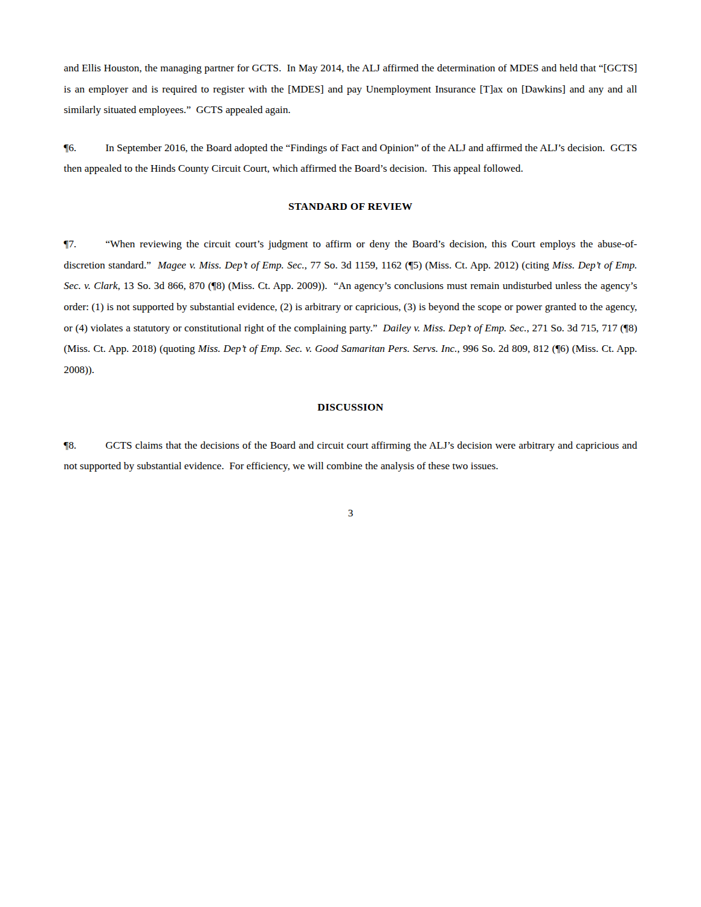and Ellis Houston, the managing partner for GCTS. In May 2014, the ALJ affirmed the determination of MDES and held that “[GCTS] is an employer and is required to register with the [MDES] and pay Unemployment Insurance [T]ax on [Dawkins] and any and all similarly situated employees.” GCTS appealed again.
¶6. In September 2016, the Board adopted the “Findings of Fact and Opinion” of the ALJ and affirmed the ALJ’s decision. GCTS then appealed to the Hinds County Circuit Court, which affirmed the Board’s decision. This appeal followed.
STANDARD OF REVIEW
¶7. “When reviewing the circuit court’s judgment to affirm or deny the Board’s decision, this Court employs the abuse-of-discretion standard.” Magee v. Miss. Dep’t of Emp. Sec., 77 So. 3d 1159, 1162 (¶5) (Miss. Ct. App. 2012) (citing Miss. Dep’t of Emp. Sec. v. Clark, 13 So. 3d 866, 870 (¶8) (Miss. Ct. App. 2009)). “An agency’s conclusions must remain undisturbed unless the agency’s order: (1) is not supported by substantial evidence, (2) is arbitrary or capricious, (3) is beyond the scope or power granted to the agency, or (4) violates a statutory or constitutional right of the complaining party.” Dailey v. Miss. Dep’t of Emp. Sec., 271 So. 3d 715, 717 (¶8) (Miss. Ct. App. 2018) (quoting Miss. Dep’t of Emp. Sec. v. Good Samaritan Pers. Servs. Inc., 996 So. 2d 809, 812 (¶6) (Miss. Ct. App. 2008)).
DISCUSSION
¶8. GCTS claims that the decisions of the Board and circuit court affirming the ALJ’s decision were arbitrary and capricious and not supported by substantial evidence. For efficiency, we will combine the analysis of these two issues.
3